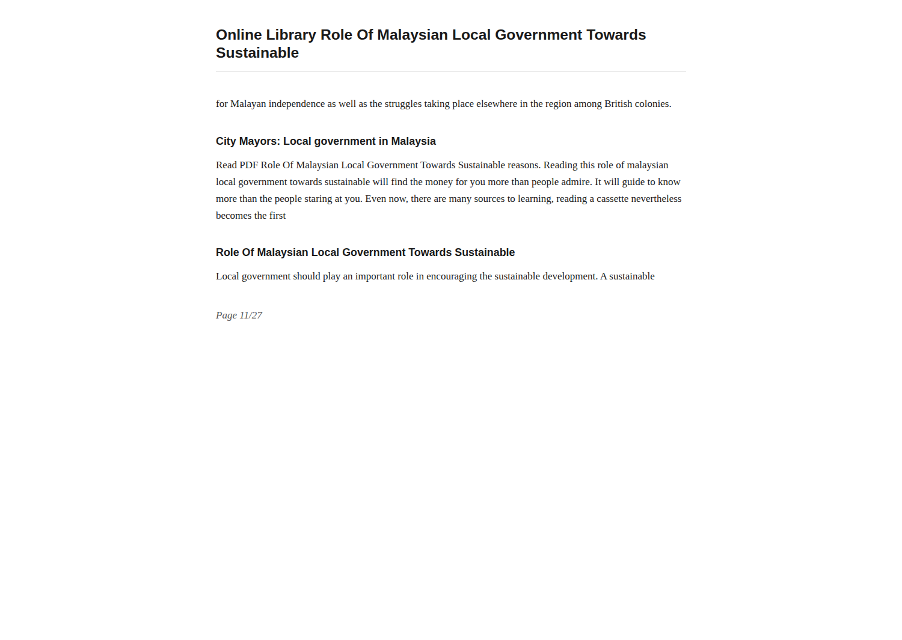Online Library Role Of Malaysian Local Government Towards Sustainable
for Malayan independence as well as the struggles taking place elsewhere in the region among British colonies.
City Mayors: Local government in Malaysia
Read PDF Role Of Malaysian Local Government Towards Sustainable reasons. Reading this role of malaysian local government towards sustainable will find the money for you more than people admire. It will guide to know more than the people staring at you. Even now, there are many sources to learning, reading a cassette nevertheless becomes the first
Role Of Malaysian Local Government Towards Sustainable
Local government should play an important role in encouraging the sustainable development. A sustainable
Page 11/27